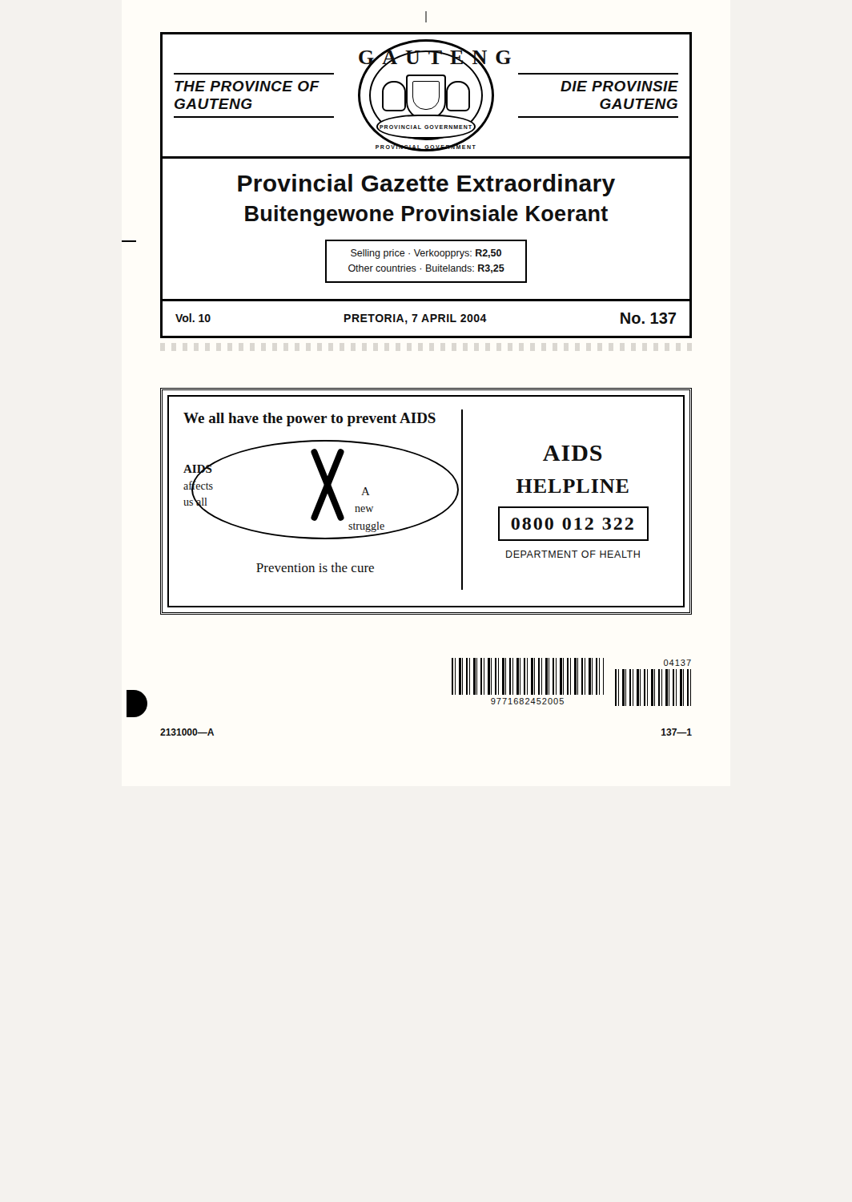The Province of
Gauteng
GAUTENG
PROVINCIAL GOVERNMENT
PROVINCIAL GOVERNMENT
Die Provinsie
Gauteng
Provincial Gazette Extraordinary
Buitengewone Provinsiale Koerant
Selling price · Verkoopprys: R2,50
Other countries · Buitelands: R3,25
Vol. 10
PRETORIA, 7 APRIL 2004
No. 137
We all have the power to prevent AIDS
AIDS
affects
us all
A
new
struggle
Prevention is the cure
AIDS
HELPLINE
0800 012 322
Department of Health
9771682452005
04137
2131000—A
137—1